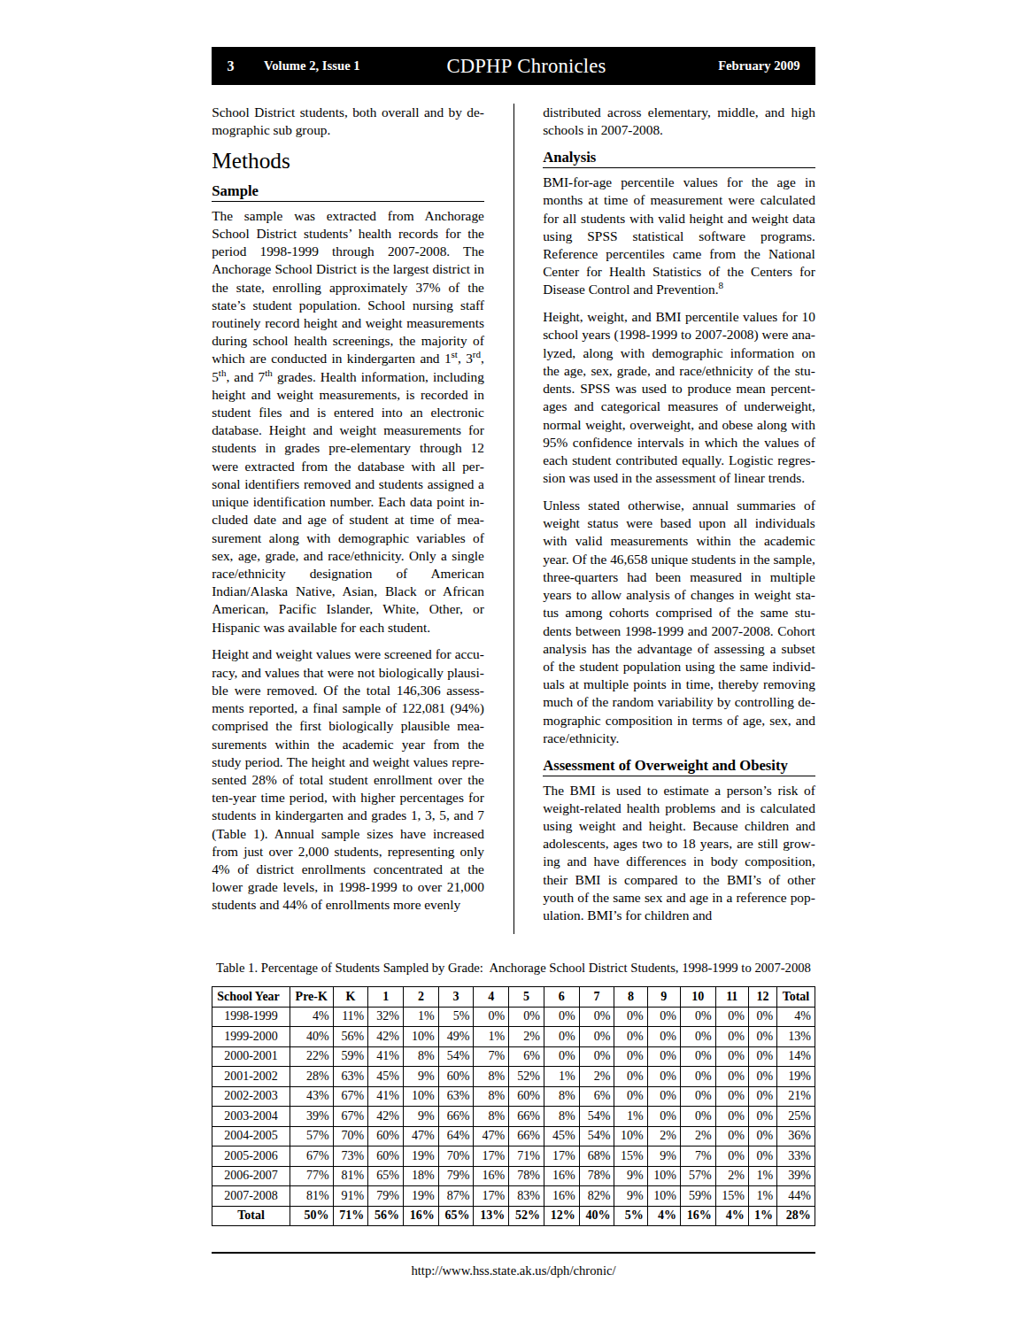3 Volume 2, Issue 1 CDPHP Chronicles February 2009
School District students, both overall and by demographic sub group.
Methods
Sample
The sample was extracted from Anchorage School District students’ health records for the period 1998-1999 through 2007-2008. The Anchorage School District is the largest district in the state, enrolling approximately 37% of the state’s student population. School nursing staff routinely record height and weight measurements during school health screenings, the majority of which are conducted in kindergarten and 1st, 3rd, 5th, and 7th grades. Health information, including height and weight measurements, is recorded in student files and is entered into an electronic database. Height and weight measurements for students in grades pre-elementary through 12 were extracted from the database with all personal identifiers removed and students assigned a unique identification number. Each data point included date and age of student at time of measurement along with demographic variables of sex, age, grade, and race/ethnicity. Only a single race/ethnicity designation of American Indian/Alaska Native, Asian, Black or African American, Pacific Islander, White, Other, or Hispanic was available for each student.
Height and weight values were screened for accuracy, and values that were not biologically plausible were removed. Of the total 146,306 assessments reported, a final sample of 122,081 (94%) comprised the first biologically plausible measurements within the academic year from the study period. The height and weight values represented 28% of total student enrollment over the ten-year time period, with higher percentages for students in kindergarten and grades 1, 3, 5, and 7 (Table 1). Annual sample sizes have increased from just over 2,000 students, representing only 4% of district enrollments concentrated at the lower grade levels, in 1998-1999 to over 21,000 students and 44% of enrollments more evenly
distributed across elementary, middle, and high schools in 2007-2008.
Analysis
BMI-for-age percentile values for the age in months at time of measurement were calculated for all students with valid height and weight data using SPSS statistical software programs. Reference percentiles came from the National Center for Health Statistics of the Centers for Disease Control and Prevention.8
Height, weight, and BMI percentile values for 10 school years (1998-1999 to 2007-2008) were analyzed, along with demographic information on the age, sex, grade, and race/ethnicity of the students. SPSS was used to produce mean percentages and categorical measures of underweight, normal weight, overweight, and obese along with 95% confidence intervals in which the values of each student contributed equally. Logistic regression was used in the assessment of linear trends.
Unless stated otherwise, annual summaries of weight status were based upon all individuals with valid measurements within the academic year. Of the 46,658 unique students in the sample, three-quarters had been measured in multiple years to allow analysis of changes in weight status among cohorts comprised of the same students between 1998-1999 and 2007-2008. Cohort analysis has the advantage of assessing a subset of the student population using the same individuals at multiple points in time, thereby removing much of the random variability by controlling demographic composition in terms of age, sex, and race/ethnicity.
Assessment of Overweight and Obesity
The BMI is used to estimate a person’s risk of weight-related health problems and is calculated using weight and height. Because children and adolescents, ages two to 18 years, are still growing and have differences in body composition, their BMI is compared to the BMI’s of other youth of the same sex and age in a reference population. BMI’s for children and
Table 1. Percentage of Students Sampled by Grade: Anchorage School District Students, 1998-1999 to 2007-2008
| School Year | Pre-K | K | 1 | 2 | 3 | 4 | 5 | 6 | 7 | 8 | 9 | 10 | 11 | 12 | Total |
| --- | --- | --- | --- | --- | --- | --- | --- | --- | --- | --- | --- | --- | --- | --- | --- |
| 1998-1999 | 4% | 11% | 32% | 1% | 5% | 0% | 0% | 0% | 0% | 0% | 0% | 0% | 0% | 0% | 4% |
| 1999-2000 | 40% | 56% | 42% | 10% | 49% | 1% | 2% | 0% | 0% | 0% | 0% | 0% | 0% | 0% | 13% |
| 2000-2001 | 22% | 59% | 41% | 8% | 54% | 7% | 6% | 0% | 0% | 0% | 0% | 0% | 0% | 0% | 14% |
| 2001-2002 | 28% | 63% | 45% | 9% | 60% | 8% | 52% | 1% | 2% | 0% | 0% | 0% | 0% | 0% | 19% |
| 2002-2003 | 43% | 67% | 41% | 10% | 63% | 8% | 60% | 8% | 6% | 0% | 0% | 0% | 0% | 0% | 21% |
| 2003-2004 | 39% | 67% | 42% | 9% | 66% | 8% | 66% | 8% | 54% | 1% | 0% | 0% | 0% | 0% | 25% |
| 2004-2005 | 57% | 70% | 60% | 47% | 64% | 47% | 66% | 45% | 54% | 10% | 2% | 2% | 0% | 0% | 36% |
| 2005-2006 | 67% | 73% | 60% | 19% | 70% | 17% | 71% | 17% | 68% | 15% | 9% | 7% | 0% | 0% | 33% |
| 2006-2007 | 77% | 81% | 65% | 18% | 79% | 16% | 78% | 16% | 78% | 9% | 10% | 57% | 2% | 1% | 39% |
| 2007-2008 | 81% | 91% | 79% | 19% | 87% | 17% | 83% | 16% | 82% | 9% | 10% | 59% | 15% | 1% | 44% |
| Total | 50% | 71% | 56% | 16% | 65% | 13% | 52% | 12% | 40% | 5% | 4% | 16% | 4% | 1% | 28% |
http://www.hss.state.ak.us/dph/chronic/